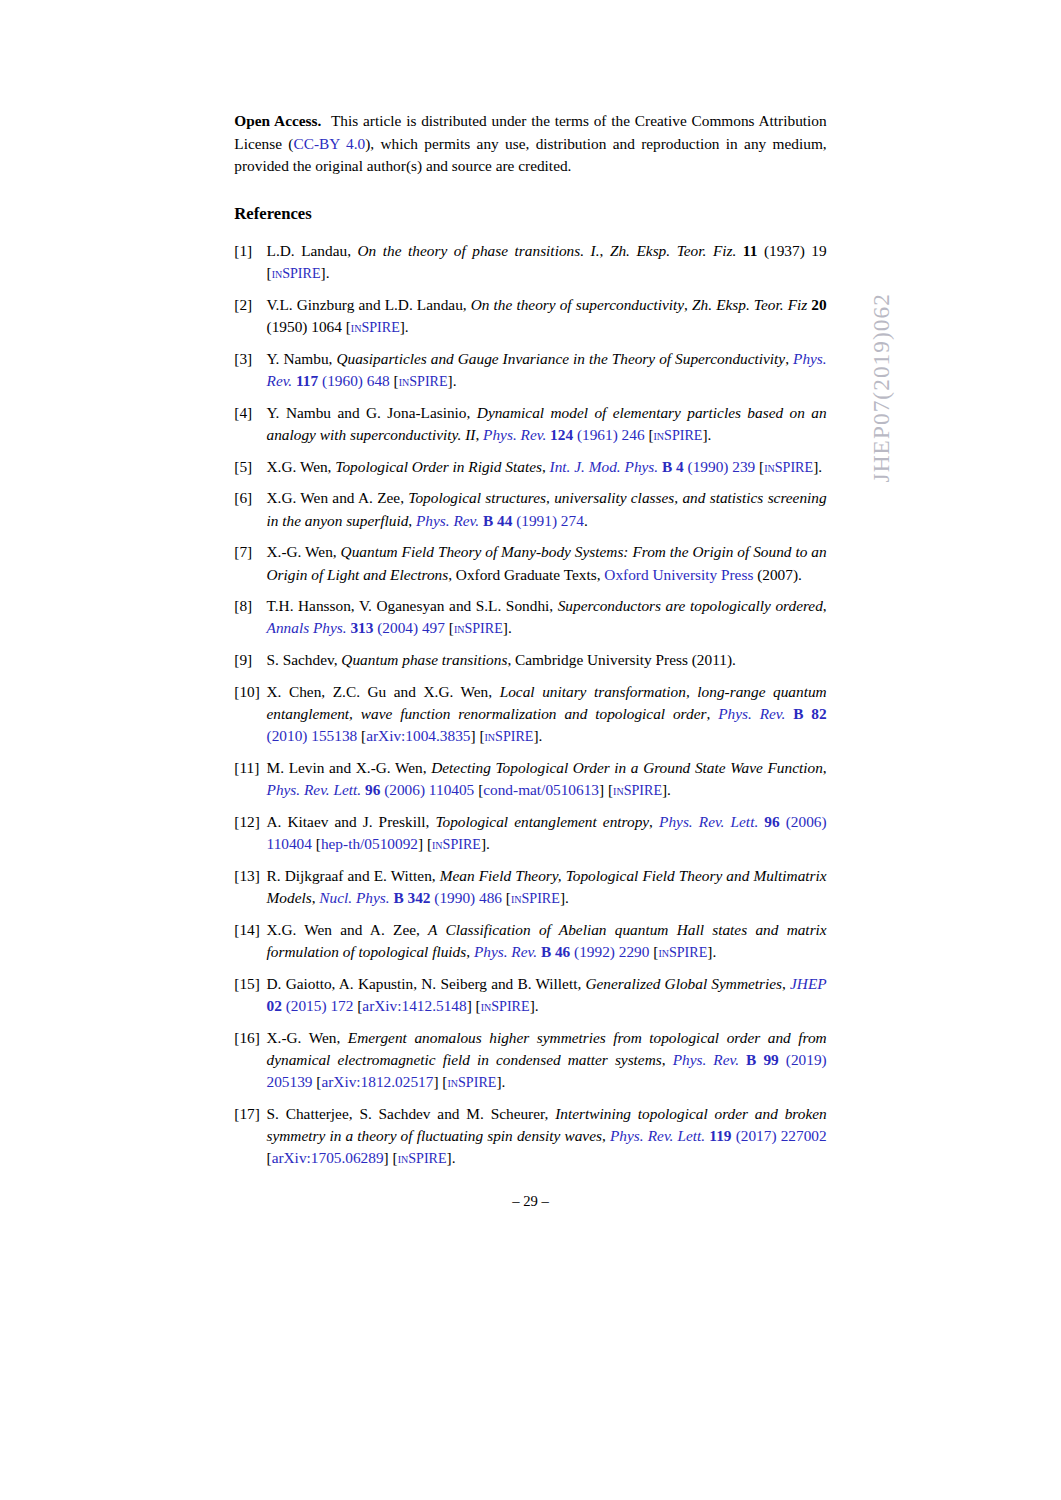JHEP07(2019)062
Open Access. This article is distributed under the terms of the Creative Commons Attribution License (CC-BY 4.0), which permits any use, distribution and reproduction in any medium, provided the original author(s) and source are credited.
References
[1] L.D. Landau, On the theory of phase transitions. I., Zh. Eksp. Teor. Fiz. 11 (1937) 19 [inSPIRE].
[2] V.L. Ginzburg and L.D. Landau, On the theory of superconductivity, Zh. Eksp. Teor. Fiz 20 (1950) 1064 [inSPIRE].
[3] Y. Nambu, Quasiparticles and Gauge Invariance in the Theory of Superconductivity, Phys. Rev. 117 (1960) 648 [inSPIRE].
[4] Y. Nambu and G. Jona-Lasinio, Dynamical model of elementary particles based on an analogy with superconductivity. II, Phys. Rev. 124 (1961) 246 [inSPIRE].
[5] X.G. Wen, Topological Order in Rigid States, Int. J. Mod. Phys. B 4 (1990) 239 [inSPIRE].
[6] X.G. Wen and A. Zee, Topological structures, universality classes, and statistics screening in the anyon superfluid, Phys. Rev. B 44 (1991) 274.
[7] X.-G. Wen, Quantum Field Theory of Many-body Systems: From the Origin of Sound to an Origin of Light and Electrons, Oxford Graduate Texts, Oxford University Press (2007).
[8] T.H. Hansson, V. Oganesyan and S.L. Sondhi, Superconductors are topologically ordered, Annals Phys. 313 (2004) 497 [inSPIRE].
[9] S. Sachdev, Quantum phase transitions, Cambridge University Press (2011).
[10] X. Chen, Z.C. Gu and X.G. Wen, Local unitary transformation, long-range quantum entanglement, wave function renormalization and topological order, Phys. Rev. B 82 (2010) 155138 [arXiv:1004.3835] [inSPIRE].
[11] M. Levin and X.-G. Wen, Detecting Topological Order in a Ground State Wave Function, Phys. Rev. Lett. 96 (2006) 110405 [cond-mat/0510613] [inSPIRE].
[12] A. Kitaev and J. Preskill, Topological entanglement entropy, Phys. Rev. Lett. 96 (2006) 110404 [hep-th/0510092] [inSPIRE].
[13] R. Dijkgraaf and E. Witten, Mean Field Theory, Topological Field Theory and Multimatrix Models, Nucl. Phys. B 342 (1990) 486 [inSPIRE].
[14] X.G. Wen and A. Zee, A Classification of Abelian quantum Hall states and matrix formulation of topological fluids, Phys. Rev. B 46 (1992) 2290 [inSPIRE].
[15] D. Gaiotto, A. Kapustin, N. Seiberg and B. Willett, Generalized Global Symmetries, JHEP 02 (2015) 172 [arXiv:1412.5148] [inSPIRE].
[16] X.-G. Wen, Emergent anomalous higher symmetries from topological order and from dynamical electromagnetic field in condensed matter systems, Phys. Rev. B 99 (2019) 205139 [arXiv:1812.02517] [inSPIRE].
[17] S. Chatterjee, S. Sachdev and M. Scheurer, Intertwining topological order and broken symmetry in a theory of fluctuating spin density waves, Phys. Rev. Lett. 119 (2017) 227002 [arXiv:1705.06289] [inSPIRE].
– 29 –